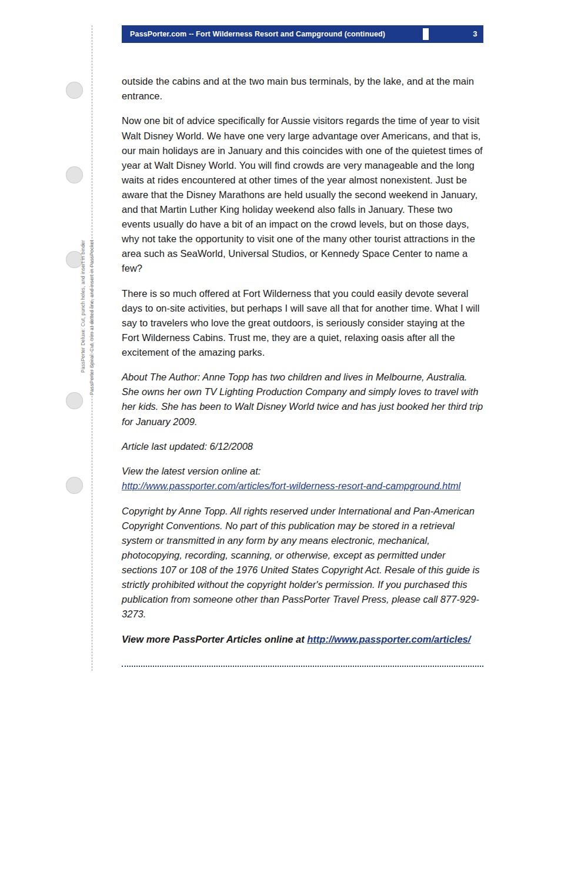PassPorter Deluxe: Cut, punch holes, and insert in binder
PassPorter Spiral: Cut, trim at dotted line, and insert in PassPocket
PassPorter.com -- Fort Wilderness Resort and Campground (continued) 3
outside the cabins and at the two main bus terminals, by the lake, and at the main entrance.
Now one bit of advice specifically for Aussie visitors regards the time of year to visit Walt Disney World. We have one very large advantage over Americans, and that is, our main holidays are in January and this coincides with one of the quietest times of year at Walt Disney World. You will find crowds are very manageable and the long waits at rides encountered at other times of the year almost nonexistent. Just be aware that the Disney Marathons are held usually the second weekend in January, and that Martin Luther King holiday weekend also falls in January. These two events usually do have a bit of an impact on the crowd levels, but on those days, why not take the opportunity to visit one of the many other tourist attractions in the area such as SeaWorld, Universal Studios, or Kennedy Space Center to name a few?
There is so much offered at Fort Wilderness that you could easily devote several days to on-site activities, but perhaps I will save all that for another time. What I will say to travelers who love the great outdoors, is seriously consider staying at the Fort Wilderness Cabins. Trust me, they are a quiet, relaxing oasis after all the excitement of the amazing parks.
About The Author: Anne Topp has two children and lives in Melbourne, Australia. She owns her own TV Lighting Production Company and simply loves to travel with her kids. She has been to Walt Disney World twice and has just booked her third trip for January 2009.
Article last updated: 6/12/2008
View the latest version online at:
http://www.passporter.com/articles/fort-wilderness-resort-and-campground.html
Copyright by Anne Topp. All rights reserved under International and Pan-American Copyright Conventions. No part of this publication may be stored in a retrieval system or transmitted in any form by any means electronic, mechanical, photocopying, recording, scanning, or otherwise, except as permitted under sections 107 or 108 of the 1976 United States Copyright Act. Resale of this guide is strictly prohibited without the copyright holder's permission. If you purchased this publication from someone other than PassPorter Travel Press, please call 877-929-3273.
View more PassPorter Articles online at http://www.passporter.com/articles/